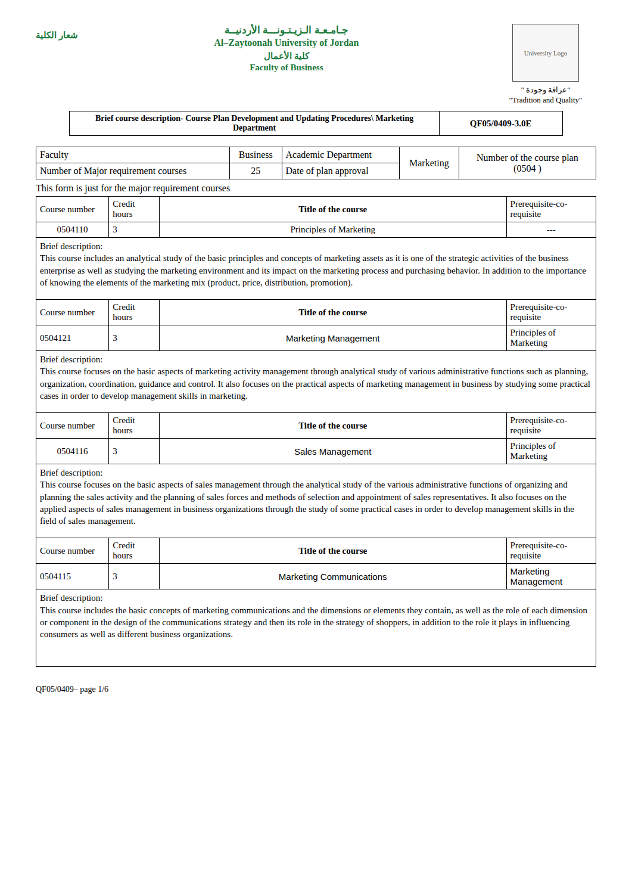شعار الكلية
جـامـعـة الـزيـتـونـــة الأردنيــة
Al–Zaytoonah University of Jordan
كلية الأعمال
Faculty of Business
University Logo
" عراقة وجودة"
"Tradition and Quality"
| Brief course description- Course Plan Development and Updating Procedures\ Marketing Department | QF05/0409-3.0E |
| Faculty | Business | Academic Department | Marketing | Number of the course plan (0504 ) |
| Number of Major requirement courses | 25 | Date of plan approval |
This form is just for the major requirement courses
| Course number | Credit hours | Title of the course | Prerequisite-co-requisite |
| --- | --- | --- | --- |
| 0504110 | 3 | Principles of Marketing | --- |
| Brief description: This course includes an analytical study of the basic principles and concepts of marketing assets as it is one of the strategic activities of the business enterprise as well as studying the marketing environment and its impact on the marketing process and purchasing behavior. In addition to the importance of knowing the elements of the marketing mix (product, price, distribution, promotion). |
| Course number | Credit hours | Title of the course | Prerequisite-co-requisite |
| 0504121 | 3 | Marketing Management | Principles of Marketing |
| Brief description: This course focuses on the basic aspects of marketing activity management through analytical study of various administrative functions such as planning, organization, coordination, guidance and control. It also focuses on the practical aspects of marketing management in business by studying some practical cases in order to develop management skills in marketing. |
| Course number | Credit hours | Title of the course | Prerequisite-co-requisite |
| 0504116 | 3 | Sales Management | Principles of Marketing |
| Brief description: This course focuses on the basic aspects of sales management through the analytical study of the various administrative functions of organizing and planning the sales activity and the planning of sales forces and methods of selection and appointment of sales representatives. It also focuses on the applied aspects of sales management in business organizations through the study of some practical cases in order to develop management skills in the field of sales management. |
| Course number | Credit hours | Title of the course | Prerequisite-co-requisite |
| 0504115 | 3 | Marketing Communications | Marketing Management |
| Brief description: This course includes the basic concepts of marketing communications and the dimensions or elements they contain, as well as the role of each dimension or component in the design of the communications strategy and then its role in the strategy of shoppers, in addition to the role it plays in influencing consumers as well as different business organizations. |
QF05/0409– page 1/6